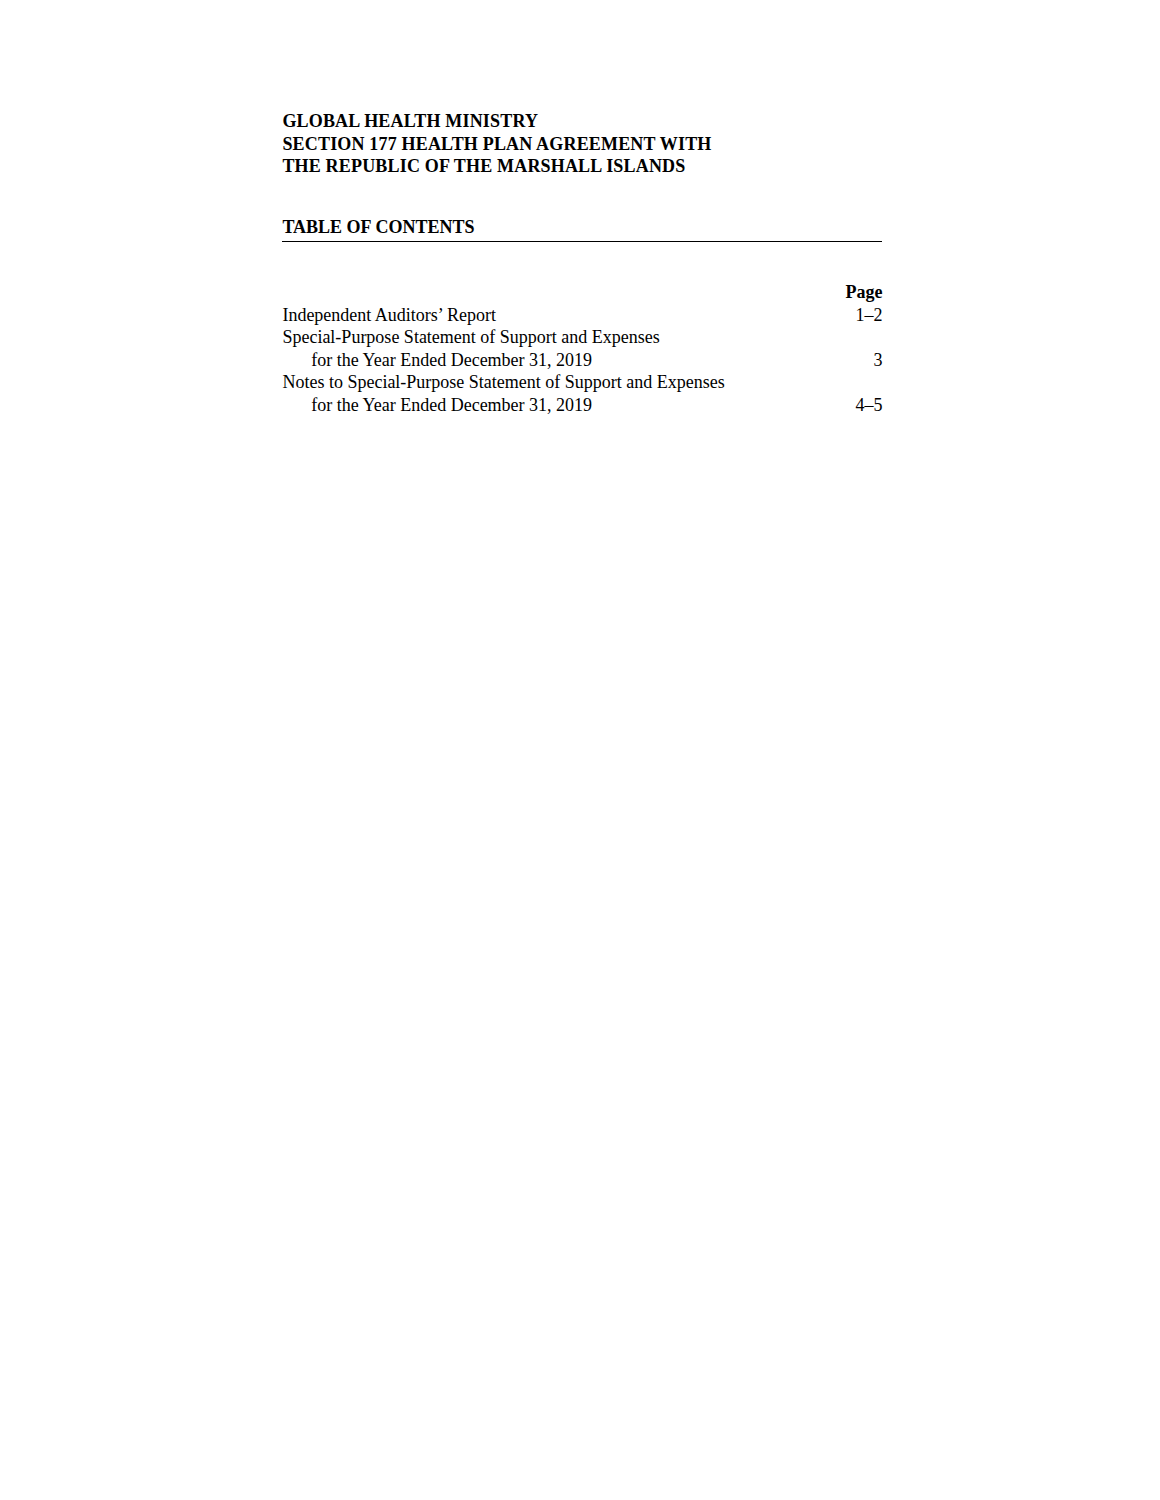Global Health Ministry
Section 177 Health Plan Agreement with
The Republic of the Marshall Islands
Table of Contents
| | Page |
| Independent Auditors’ Report | 1–2 |
| Special-Purpose Statement of Support and Expenses for the Year Ended December 31, 2019 | 3 |
| Notes to Special-Purpose Statement of Support and Expenses for the Year Ended December 31, 2019 | 4–5 |